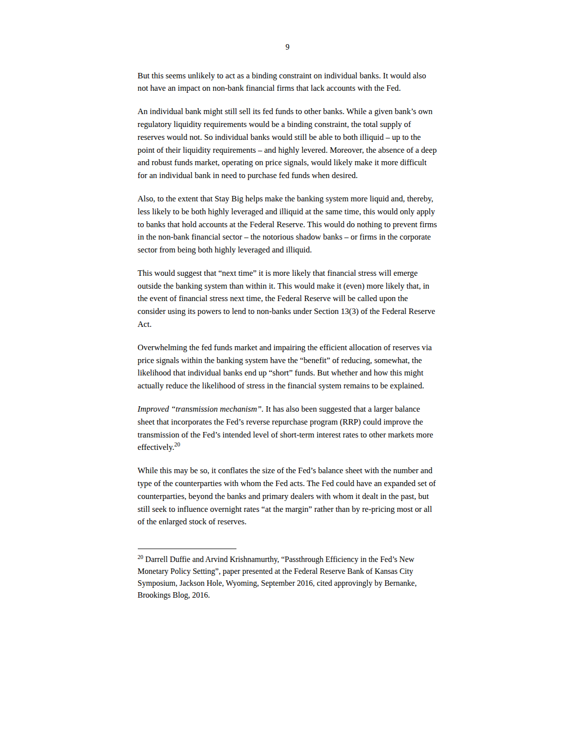9
But this seems unlikely to act as a binding constraint on individual banks. It would also not have an impact on non-bank financial firms that lack accounts with the Fed.
An individual bank might still sell its fed funds to other banks. While a given bank’s own regulatory liquidity requirements would be a binding constraint, the total supply of reserves would not. So individual banks would still be able to both illiquid – up to the point of their liquidity requirements – and highly levered. Moreover, the absence of a deep and robust funds market, operating on price signals, would likely make it more difficult for an individual bank in need to purchase fed funds when desired.
Also, to the extent that Stay Big helps make the banking system more liquid and, thereby, less likely to be both highly leveraged and illiquid at the same time, this would only apply to banks that hold accounts at the Federal Reserve. This would do nothing to prevent firms in the non-bank financial sector – the notorious shadow banks – or firms in the corporate sector from being both highly leveraged and illiquid.
This would suggest that “next time” it is more likely that financial stress will emerge outside the banking system than within it. This would make it (even) more likely that, in the event of financial stress next time, the Federal Reserve will be called upon the consider using its powers to lend to non-banks under Section 13(3) of the Federal Reserve Act.
Overwhelming the fed funds market and impairing the efficient allocation of reserves via price signals within the banking system have the “benefit” of reducing, somewhat, the likelihood that individual banks end up “short” funds. But whether and how this might actually reduce the likelihood of stress in the financial system remains to be explained.
Improved “transmission mechanism”. It has also been suggested that a larger balance sheet that incorporates the Fed’s reverse repurchase program (RRP) could improve the transmission of the Fed’s intended level of short-term interest rates to other markets more effectively.20
While this may be so, it conflates the size of the Fed’s balance sheet with the number and type of the counterparties with whom the Fed acts. The Fed could have an expanded set of counterparties, beyond the banks and primary dealers with whom it dealt in the past, but still seek to influence overnight rates “at the margin” rather than by re-pricing most or all of the enlarged stock of reserves.
20 Darrell Duffie and Arvind Krishnamurthy, “Passthrough Efficiency in the Fed’s New Monetary Policy Setting”, paper presented at the Federal Reserve Bank of Kansas City Symposium, Jackson Hole, Wyoming, September 2016, cited approvingly by Bernanke, Brookings Blog, 2016.